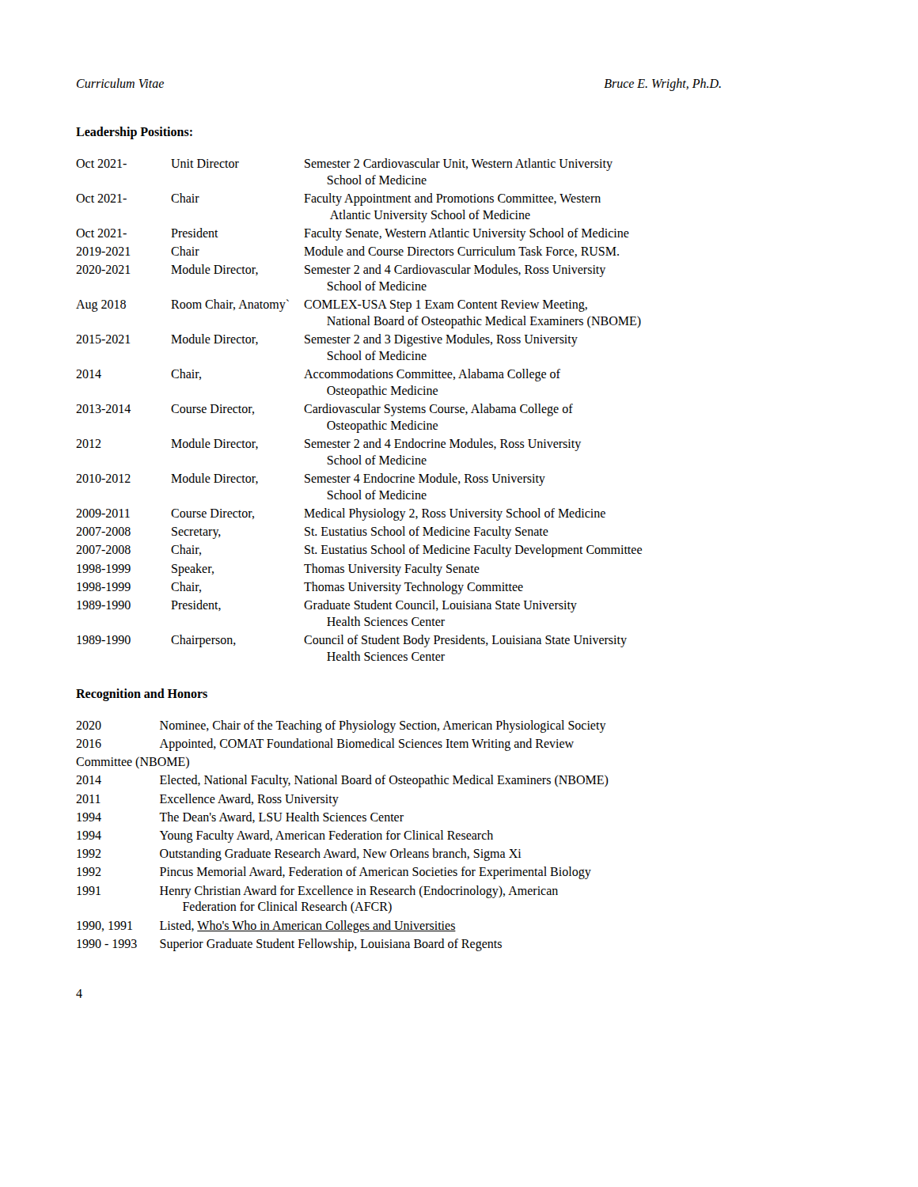Curriculum Vitae Bruce E. Wright, Ph.D.
Leadership Positions:
| Oct 2021- | Unit Director | Semester 2 Cardiovascular Unit, Western Atlantic University School of Medicine |
| Oct 2021- | Chair | Faculty Appointment and Promotions Committee, Western Atlantic University School of Medicine |
| Oct 2021- | President | Faculty Senate, Western Atlantic University School of Medicine |
| 2019-2021 | Chair | Module and Course Directors Curriculum Task Force, RUSM. |
| 2020-2021 | Module Director, | Semester 2 and 4 Cardiovascular Modules, Ross University School of Medicine |
| Aug 2018 | Room Chair, Anatomy` | COMLEX-USA Step 1 Exam Content Review Meeting, National Board of Osteopathic Medical Examiners (NBOME) |
| 2015-2021 | Module Director, | Semester 2 and 3 Digestive Modules, Ross University School of Medicine |
| 2014 | Chair, | Accommodations Committee, Alabama College of Osteopathic Medicine |
| 2013-2014 | Course Director, | Cardiovascular Systems Course, Alabama College of Osteopathic Medicine |
| 2012 | Module Director, | Semester 2 and 4 Endocrine Modules, Ross University School of Medicine |
| 2010-2012 | Module Director, | Semester 4 Endocrine Module, Ross University School of Medicine |
| 2009-2011 | Course Director, | Medical Physiology 2, Ross University School of Medicine |
| 2007-2008 | Secretary, | St. Eustatius School of Medicine Faculty Senate |
| 2007-2008 | Chair, | St. Eustatius School of Medicine Faculty Development Committee |
| 1998-1999 | Speaker, | Thomas University Faculty Senate |
| 1998-1999 | Chair, | Thomas University Technology Committee |
| 1989-1990 | President, | Graduate Student Council, Louisiana State University Health Sciences Center |
| 1989-1990 | Chairperson, | Council of Student Body Presidents, Louisiana State University Health Sciences Center |
Recognition and Honors
| 2020 | Nominee, Chair of the Teaching of Physiology Section, American Physiological Society |
| 2016 | Appointed, COMAT Foundational Biomedical Sciences Item Writing and Review |
| Committee (NBOME) |
| 2014 | Elected, National Faculty, National Board of Osteopathic Medical Examiners (NBOME) |
| 2011 | Excellence Award, Ross University |
| 1994 | The Dean's Award, LSU Health Sciences Center |
| 1994 | Young Faculty Award, American Federation for Clinical Research |
| 1992 | Outstanding Graduate Research Award, New Orleans branch, Sigma Xi |
| 1992 | Pincus Memorial Award, Federation of American Societies for Experimental Biology |
| 1991 | Henry Christian Award for Excellence in Research (Endocrinology), American Federation for Clinical Research (AFCR) |
| 1990, 1991 | Listed, Who's Who in American Colleges and Universities |
| 1990 - 1993 | Superior Graduate Student Fellowship, Louisiana Board of Regents |
4